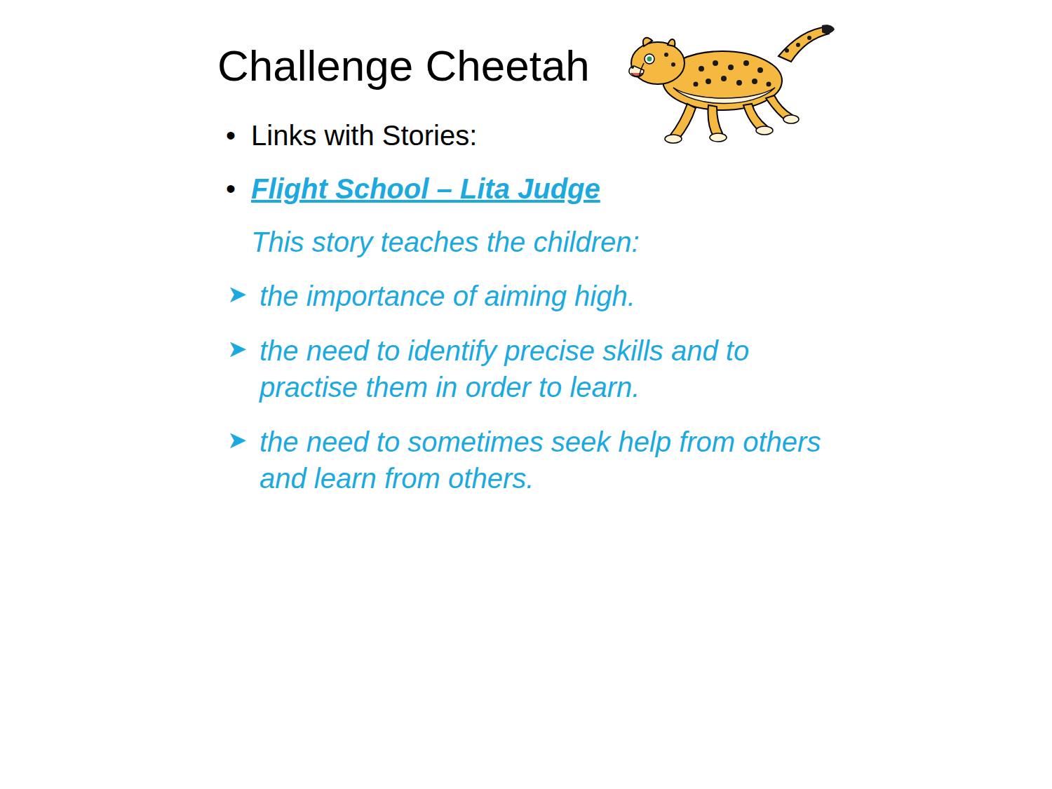Challenge Cheetah
Links with Stories:
Flight School – Lita Judge
This story teaches the children:
the importance of aiming high.
the need to identify precise skills and to practise them in order to learn.
the need to sometimes seek help from others and learn from others.